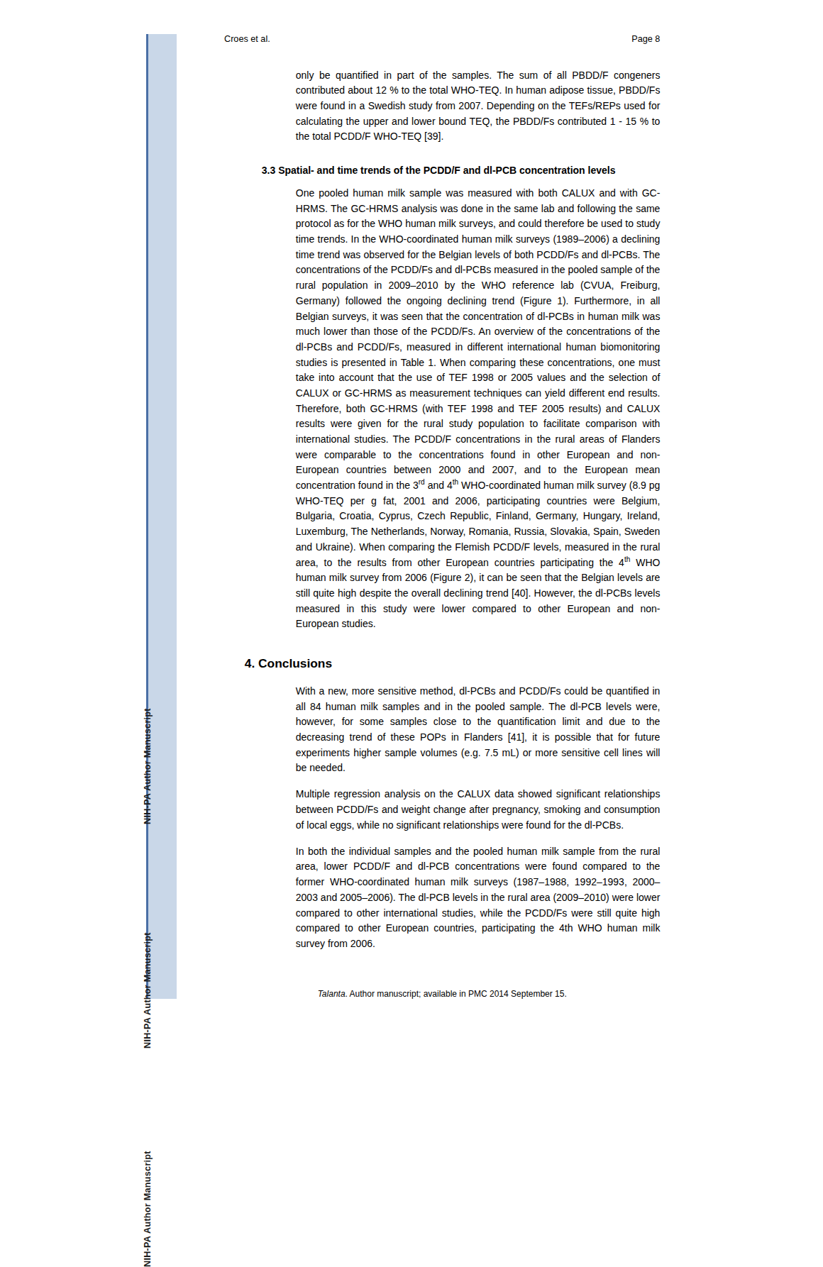NIH-PA Author Manuscript
NIH-PA Author Manuscript
NIH-PA Author Manuscript
Croes et al. Page 8
only be quantified in part of the samples. The sum of all PBDD/F congeners contributed about 12 % to the total WHO-TEQ. In human adipose tissue, PBDD/Fs were found in a Swedish study from 2007. Depending on the TEFs/REPs used for calculating the upper and lower bound TEQ, the PBDD/Fs contributed 1 - 15 % to the total PCDD/F WHO-TEQ [39].
3.3 Spatial- and time trends of the PCDD/F and dl-PCB concentration levels
One pooled human milk sample was measured with both CALUX and with GC-HRMS. The GC-HRMS analysis was done in the same lab and following the same protocol as for the WHO human milk surveys, and could therefore be used to study time trends. In the WHO-coordinated human milk surveys (1989–2006) a declining time trend was observed for the Belgian levels of both PCDD/Fs and dl-PCBs. The concentrations of the PCDD/Fs and dl-PCBs measured in the pooled sample of the rural population in 2009–2010 by the WHO reference lab (CVUA, Freiburg, Germany) followed the ongoing declining trend (Figure 1). Furthermore, in all Belgian surveys, it was seen that the concentration of dl-PCBs in human milk was much lower than those of the PCDD/Fs. An overview of the concentrations of the dl-PCBs and PCDD/Fs, measured in different international human biomonitoring studies is presented in Table 1. When comparing these concentrations, one must take into account that the use of TEF 1998 or 2005 values and the selection of CALUX or GC-HRMS as measurement techniques can yield different end results. Therefore, both GC-HRMS (with TEF 1998 and TEF 2005 results) and CALUX results were given for the rural study population to facilitate comparison with international studies. The PCDD/F concentrations in the rural areas of Flanders were comparable to the concentrations found in other European and non-European countries between 2000 and 2007, and to the European mean concentration found in the 3rd and 4th WHO-coordinated human milk survey (8.9 pg WHO-TEQ per g fat, 2001 and 2006, participating countries were Belgium, Bulgaria, Croatia, Cyprus, Czech Republic, Finland, Germany, Hungary, Ireland, Luxemburg, The Netherlands, Norway, Romania, Russia, Slovakia, Spain, Sweden and Ukraine). When comparing the Flemish PCDD/F levels, measured in the rural area, to the results from other European countries participating the 4th WHO human milk survey from 2006 (Figure 2), it can be seen that the Belgian levels are still quite high despite the overall declining trend [40]. However, the dl-PCBs levels measured in this study were lower compared to other European and non-European studies.
4. Conclusions
With a new, more sensitive method, dl-PCBs and PCDD/Fs could be quantified in all 84 human milk samples and in the pooled sample. The dl-PCB levels were, however, for some samples close to the quantification limit and due to the decreasing trend of these POPs in Flanders [41], it is possible that for future experiments higher sample volumes (e.g. 7.5 mL) or more sensitive cell lines will be needed.
Multiple regression analysis on the CALUX data showed significant relationships between PCDD/Fs and weight change after pregnancy, smoking and consumption of local eggs, while no significant relationships were found for the dl-PCBs.
In both the individual samples and the pooled human milk sample from the rural area, lower PCDD/F and dl-PCB concentrations were found compared to the former WHO-coordinated human milk surveys (1987–1988, 1992–1993, 2000–2003 and 2005–2006). The dl-PCB levels in the rural area (2009–2010) were lower compared to other international studies, while the PCDD/Fs were still quite high compared to other European countries, participating the 4th WHO human milk survey from 2006.
Talanta. Author manuscript; available in PMC 2014 September 15.